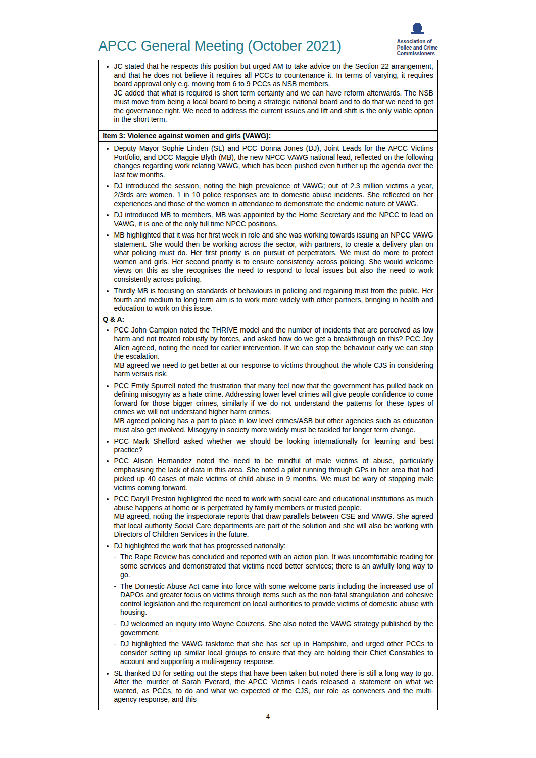Association of Police and Crime Commissioners
APCC General Meeting (October 2021)
JC stated that he respects this position but urged AM to take advice on the Section 22 arrangement, and that he does not believe it requires all PCCs to countenance it. In terms of varying, it requires board approval only e.g. moving from 6 to 9 PCCs as NSB members.
JC added that what is required is short term certainty and we can have reform afterwards. The NSB must move from being a local board to being a strategic national board and to do that we need to get the governance right. We need to address the current issues and lift and shift is the only viable option in the short term.
Item 3: Violence against women and girls (VAWG):
Deputy Mayor Sophie Linden (SL) and PCC Donna Jones (DJ), Joint Leads for the APCC Victims Portfolio, and DCC Maggie Blyth (MB), the new NPCC VAWG national lead, reflected on the following changes regarding work relating VAWG, which has been pushed even further up the agenda over the last few months.
DJ introduced the session, noting the high prevalence of VAWG; out of 2.3 million victims a year, 2/3rds are women. 1 in 10 police responses are to domestic abuse incidents. She reflected on her experiences and those of the women in attendance to demonstrate the endemic nature of VAWG.
DJ introduced MB to members. MB was appointed by the Home Secretary and the NPCC to lead on VAWG, it is one of the only full time NPCC positions.
MB highlighted that it was her first week in role and she was working towards issuing an NPCC VAWG statement. She would then be working across the sector, with partners, to create a delivery plan on what policing must do. Her first priority is on pursuit of perpetrators. We must do more to protect women and girls. Her second priority is to ensure consistency across policing. She would welcome views on this as she recognises the need to respond to local issues but also the need to work consistently across policing.
Thirdly MB is focusing on standards of behaviours in policing and regaining trust from the public. Her fourth and medium to long-term aim is to work more widely with other partners, bringing in health and education to work on this issue.
Q & A:
PCC John Campion noted the THRIVE model and the number of incidents that are perceived as low harm and not treated robustly by forces, and asked how do we get a breakthrough on this? PCC Joy Allen agreed, noting the need for earlier intervention. If we can stop the behaviour early we can stop the escalation.
MB agreed we need to get better at our response to victims throughout the whole CJS in considering harm versus risk.
PCC Emily Spurrell noted the frustration that many feel now that the government has pulled back on defining misogyny as a hate crime. Addressing lower level crimes will give people confidence to come forward for those bigger crimes, similarly if we do not understand the patterns for these types of crimes we will not understand higher harm crimes.
MB agreed policing has a part to place in low level crimes/ASB but other agencies such as education must also get involved. Misogyny in society more widely must be tackled for longer term change.
PCC Mark Shelford asked whether we should be looking internationally for learning and best practice?
PCC Alison Hernandez noted the need to be mindful of male victims of abuse, particularly emphasising the lack of data in this area. She noted a pilot running through GPs in her area that had picked up 40 cases of male victims of child abuse in 9 months. We must be wary of stopping male victims coming forward.
PCC Daryll Preston highlighted the need to work with social care and educational institutions as much abuse happens at home or is perpetrated by family members or trusted people.
MB agreed, noting the inspectorate reports that draw parallels between CSE and VAWG. She agreed that local authority Social Care departments are part of the solution and she will also be working with Directors of Children Services in the future.
DJ highlighted the work that has progressed nationally:
The Rape Review has concluded and reported with an action plan. It was uncomfortable reading for some services and demonstrated that victims need better services; there is an awfully long way to go.
The Domestic Abuse Act came into force with some welcome parts including the increased use of DAPOs and greater focus on victims through items such as the non-fatal strangulation and cohesive control legislation and the requirement on local authorities to provide victims of domestic abuse with housing.
DJ welcomed an inquiry into Wayne Couzens. She also noted the VAWG strategy published by the government.
DJ highlighted the VAWG taskforce that she has set up in Hampshire, and urged other PCCs to consider setting up similar local groups to ensure that they are holding their Chief Constables to account and supporting a multi-agency response.
SL thanked DJ for setting out the steps that have been taken but noted there is still a long way to go. After the murder of Sarah Everard, the APCC Victims Leads released a statement on what we wanted, as PCCs, to do and what we expected of the CJS, our role as conveners and the multi-agency response, and this
4